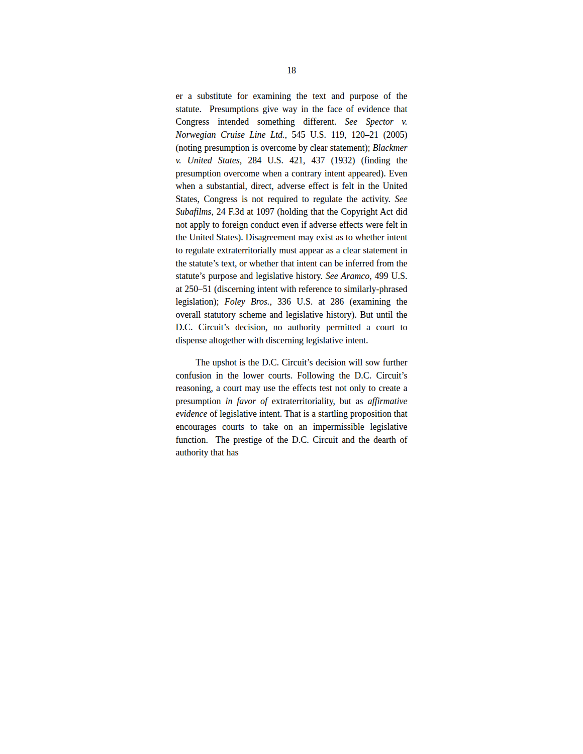18
er a substitute for examining the text and purpose of the statute. Presumptions give way in the face of evidence that Congress intended something different. See Spector v. Norwegian Cruise Line Ltd., 545 U.S. 119, 120–21 (2005) (noting presumption is overcome by clear statement); Blackmer v. United States, 284 U.S. 421, 437 (1932) (finding the presumption overcome when a contrary intent appeared). Even when a substantial, direct, adverse effect is felt in the United States, Congress is not required to regulate the activity. See Subafilms, 24 F.3d at 1097 (holding that the Copyright Act did not apply to foreign conduct even if adverse effects were felt in the United States). Disagreement may exist as to whether intent to regulate extraterritorially must appear as a clear statement in the statute’s text, or whether that intent can be inferred from the statute’s purpose and legislative history. See Aramco, 499 U.S. at 250–51 (discerning intent with reference to similarly-phrased legislation); Foley Bros., 336 U.S. at 286 (examining the overall statutory scheme and legislative history). But until the D.C. Circuit’s decision, no authority permitted a court to dispense altogether with discerning legislative intent.
The upshot is the D.C. Circuit’s decision will sow further confusion in the lower courts. Following the D.C. Circuit’s reasoning, a court may use the effects test not only to create a presumption in favor of extraterritoriality, but as affirmative evidence of legislative intent. That is a startling proposition that encourages courts to take on an impermissible legislative function. The prestige of the D.C. Circuit and the dearth of authority that has